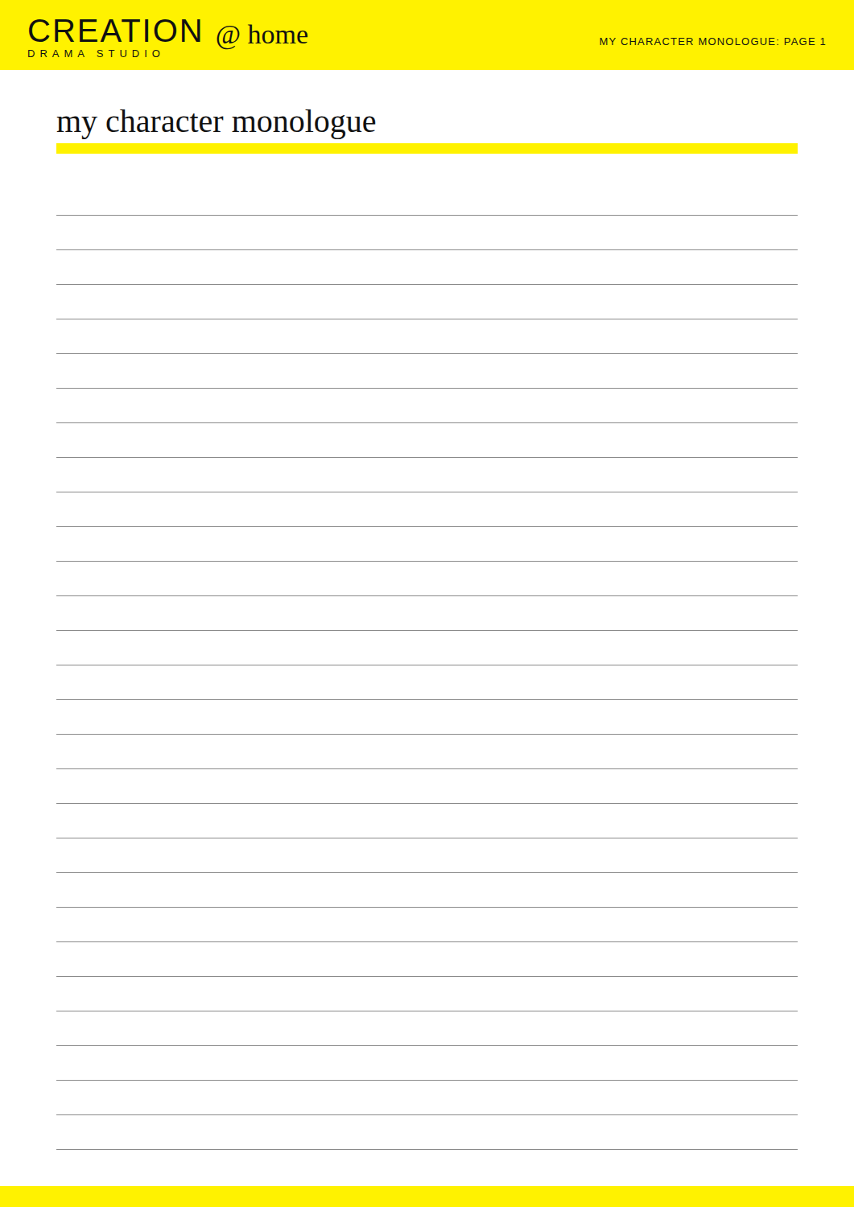CREATION DRAMA STUDIO
@ home
My Character Monologue: Page 1
my character monologue